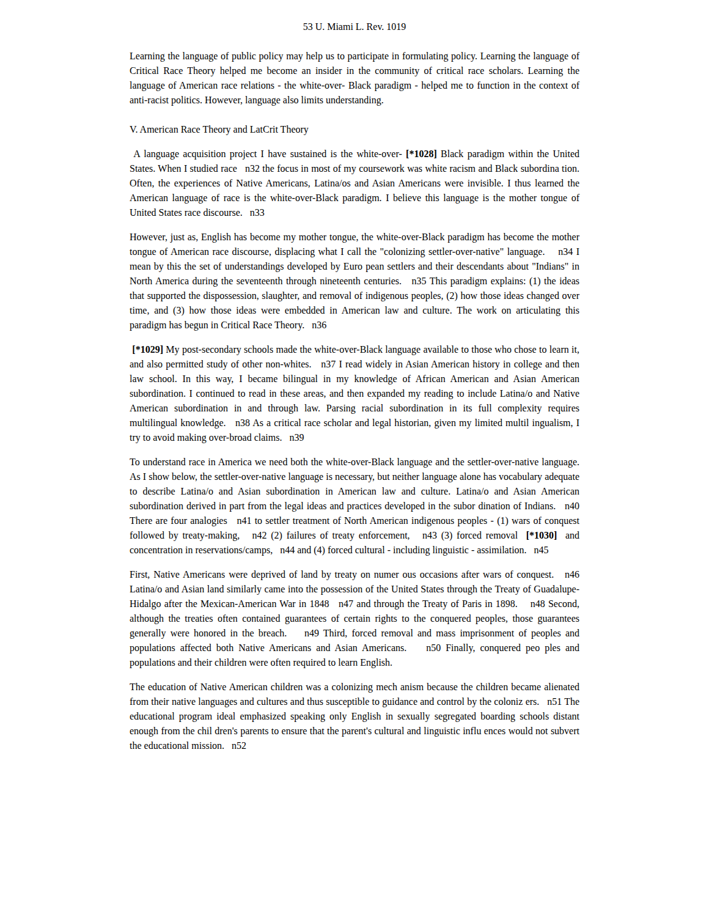53 U. Miami L. Rev. 1019
Learning the language of public policy may help us to participate in formulating policy. Learning the language of Critical Race Theory helped me become an insider in the community of critical race scholars. Learning the language of American race relations - the white-over- Black paradigm - helped me to function in the context of anti-racist politics. However, language also limits understanding.
V. American Race Theory and LatCrit Theory
A language acquisition project I have sustained is the white-over- [*1028] Black paradigm within the United States. When I studied race n32 the focus in most of my coursework was white racism and Black subordina tion. Often, the experiences of Native Americans, Latina/os and Asian Americans were invisible. I thus learned the American language of race is the white-over-Black paradigm. I believe this language is the mother tongue of United States race discourse. n33
However, just as, English has become my mother tongue, the white-over-Black paradigm has become the mother tongue of American race discourse, displacing what I call the "colonizing settler-over-native" language. n34 I mean by this the set of understandings developed by Euro pean settlers and their descendants about "Indians" in North America during the seventeenth through nineteenth centuries. n35 This paradigm explains: (1) the ideas that supported the dispossession, slaughter, and removal of indigenous peoples, (2) how those ideas changed over time, and (3) how those ideas were embedded in American law and culture. The work on articulating this paradigm has begun in Critical Race Theory. n36
[*1029] My post-secondary schools made the white-over-Black language available to those who chose to learn it, and also permitted study of other non-whites. n37 I read widely in Asian American history in college and then law school. In this way, I became bilingual in my knowledge of African American and Asian American subordination. I continued to read in these areas, and then expanded my reading to include Latina/o and Native American subordination in and through law. Parsing racial subordination in its full complexity requires multilingual knowledge. n38 As a critical race scholar and legal historian, given my limited multil ingualism, I try to avoid making over-broad claims. n39
To understand race in America we need both the white-over-Black language and the settler-over-native language. As I show below, the settler-over-native language is necessary, but neither language alone has vocabulary adequate to describe Latina/o and Asian subordination in American law and culture. Latina/o and Asian American subordination derived in part from the legal ideas and practices developed in the subor dination of Indians. n40 There are four analogies n41 to settler treatment of North American indigenous peoples - (1) wars of conquest followed by treaty-making, n42 (2) failures of treaty enforcement, n43 (3) forced removal [*1030] and concentration in reservations/camps, n44 and (4) forced cultural - including linguistic - assimilation. n45
First, Native Americans were deprived of land by treaty on numer ous occasions after wars of conquest. n46 Latina/o and Asian land similarly came into the possession of the United States through the Treaty of Guadalupe-Hidalgo after the Mexican-American War in 1848 n47 and through the Treaty of Paris in 1898. n48 Second, although the treaties often contained guarantees of certain rights to the conquered peoples, those guarantees generally were honored in the breach. n49 Third, forced removal and mass imprisonment of peoples and populations affected both Native Americans and Asian Americans. n50 Finally, conquered peo ples and populations and their children were often required to learn English.
The education of Native American children was a colonizing mech anism because the children became alienated from their native languages and cultures and thus susceptible to guidance and control by the coloniz ers. n51 The educational program ideal emphasized speaking only English in sexually segregated boarding schools distant enough from the chil dren's parents to ensure that the parent's cultural and linguistic influ ences would not subvert the educational mission. n52